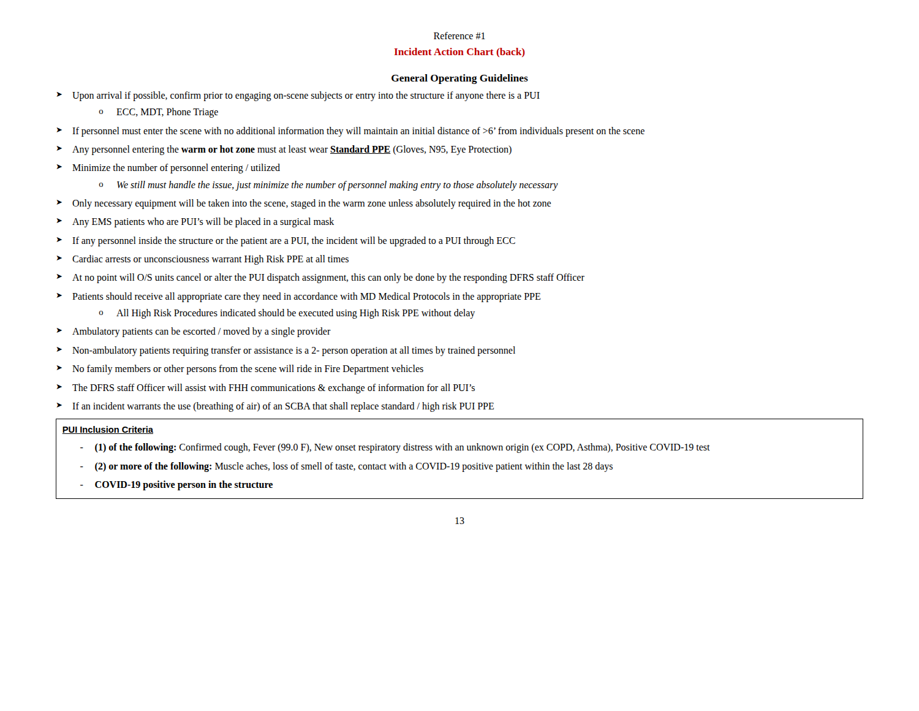Reference #1
Incident Action Chart (back)
General Operating Guidelines
Upon arrival if possible, confirm prior to engaging on-scene subjects or entry into the structure if anyone there is a PUI
ECC, MDT, Phone Triage
If personnel must enter the scene with no additional information they will maintain an initial distance of >6’ from individuals present on the scene
Any personnel entering the warm or hot zone must at least wear Standard PPE (Gloves, N95, Eye Protection)
Minimize the number of personnel entering / utilized
We still must handle the issue, just minimize the number of personnel making entry to those absolutely necessary
Only necessary equipment will be taken into the scene, staged in the warm zone unless absolutely required in the hot zone
Any EMS patients who are PUI’s will be placed in a surgical mask
If any personnel inside the structure or the patient are a PUI, the incident will be upgraded to a PUI through ECC
Cardiac arrests or unconsciousness warrant High Risk PPE at all times
At no point will O/S units cancel or alter the PUI dispatch assignment, this can only be done by the responding DFRS staff Officer
Patients should receive all appropriate care they need in accordance with MD Medical Protocols in the appropriate PPE
All High Risk Procedures indicated should be executed using High Risk PPE without delay
Ambulatory patients can be escorted / moved by a single provider
Non-ambulatory patients requiring transfer or assistance is a 2- person operation at all times by trained personnel
No family members or other persons from the scene will ride in Fire Department vehicles
The DFRS staff Officer will assist with FHH communications & exchange of information for all PUI’s
If an incident warrants the use (breathing of air) of an SCBA that shall replace standard / high risk PUI PPE
PUI Inclusion Criteria
(1) of the following: Confirmed cough, Fever (99.0 F), New onset respiratory distress with an unknown origin (ex COPD, Asthma), Positive COVID-19 test
(2) or more of the following: Muscle aches, loss of smell of taste, contact with a COVID-19 positive patient within the last 28 days
COVID-19 positive person in the structure
13